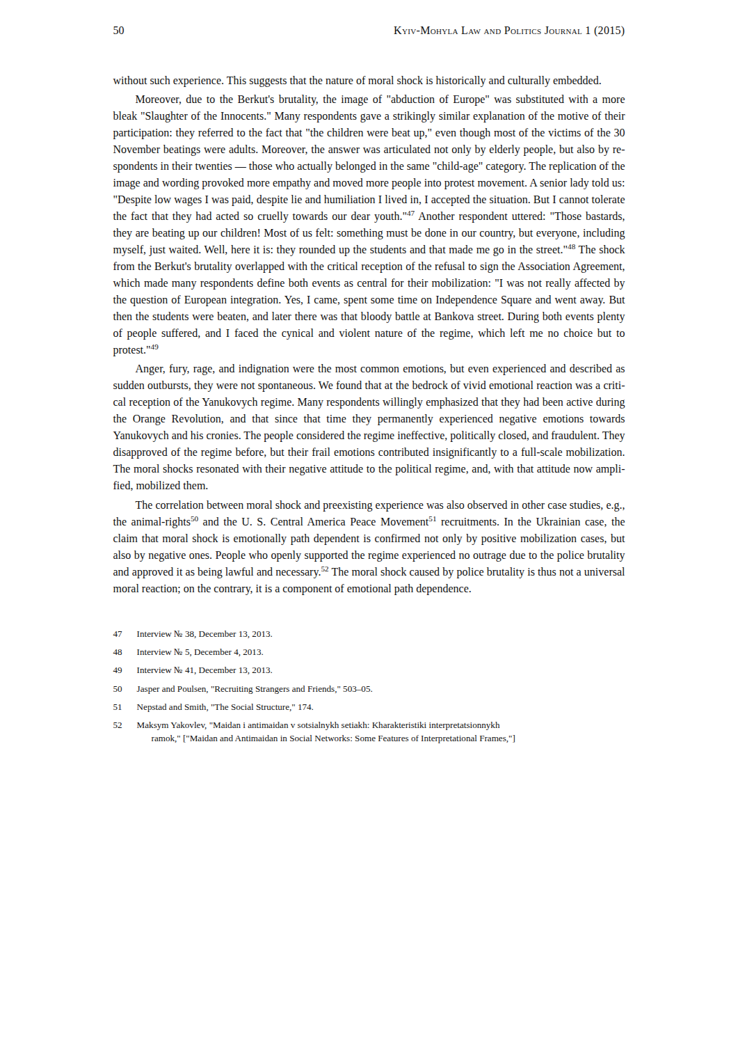50 Kyiv-Mohyla Law and Politics Journal 1 (2015)
without such experience. This suggests that the nature of moral shock is historically and culturally embedded.
Moreover, due to the Berkut's brutality, the image of "abduction of Europe" was substituted with a more bleak "Slaughter of the Innocents." Many respondents gave a strikingly similar explanation of the motive of their participation: they referred to the fact that "the children were beat up," even though most of the victims of the 30 November beatings were adults. Moreover, the answer was articulated not only by elderly people, but also by respondents in their twenties — those who actually belonged in the same "child-age" category. The replication of the image and wording provoked more empathy and moved more people into protest movement. A senior lady told us: "Despite low wages I was paid, despite lie and humiliation I lived in, I accepted the situation. But I cannot tolerate the fact that they had acted so cruelly towards our dear youth."47 Another respondent uttered: "Those bastards, they are beating up our children! Most of us felt: something must be done in our country, but everyone, including myself, just waited. Well, here it is: they rounded up the students and that made me go in the street."48 The shock from the Berkut's brutality overlapped with the critical reception of the refusal to sign the Association Agreement, which made many respondents define both events as central for their mobilization: "I was not really affected by the question of European integration. Yes, I came, spent some time on Independence Square and went away. But then the students were beaten, and later there was that bloody battle at Bankova street. During both events plenty of people suffered, and I faced the cynical and violent nature of the regime, which left me no choice but to protest."49
Anger, fury, rage, and indignation were the most common emotions, but even experienced and described as sudden outbursts, they were not spontaneous. We found that at the bedrock of vivid emotional reaction was a critical reception of the Yanukovych regime. Many respondents willingly emphasized that they had been active during the Orange Revolution, and that since that time they permanently experienced negative emotions towards Yanukovych and his cronies. The people considered the regime ineffective, politically closed, and fraudulent. They disapproved of the regime before, but their frail emotions contributed insignificantly to a full-scale mobilization. The moral shocks resonated with their negative attitude to the political regime, and, with that attitude now amplified, mobilized them.
The correlation between moral shock and preexisting experience was also observed in other case studies, e.g., the animal-rights50 and the U. S. Central America Peace Movement51 recruitments. In the Ukrainian case, the claim that moral shock is emotionally path dependent is confirmed not only by positive mobilization cases, but also by negative ones. People who openly supported the regime experienced no outrage due to the police brutality and approved it as being lawful and necessary.52 The moral shock caused by police brutality is thus not a universal moral reaction; on the contrary, it is a component of emotional path dependence.
47 Interview № 38, December 13, 2013.
48 Interview № 5, December 4, 2013.
49 Interview № 41, December 13, 2013.
50 Jasper and Poulsen, "Recruiting Strangers and Friends," 503–05.
51 Nepstad and Smith, "The Social Structure," 174.
52 Maksym Yakovlev, "Maidan i antimaidan v sotsialnykh setiakh: Kharakteristiki interpretatsionnykhramok," ["Maidan and Antimaidan in Social Networks: Some Features of Interpretational Frames,"]